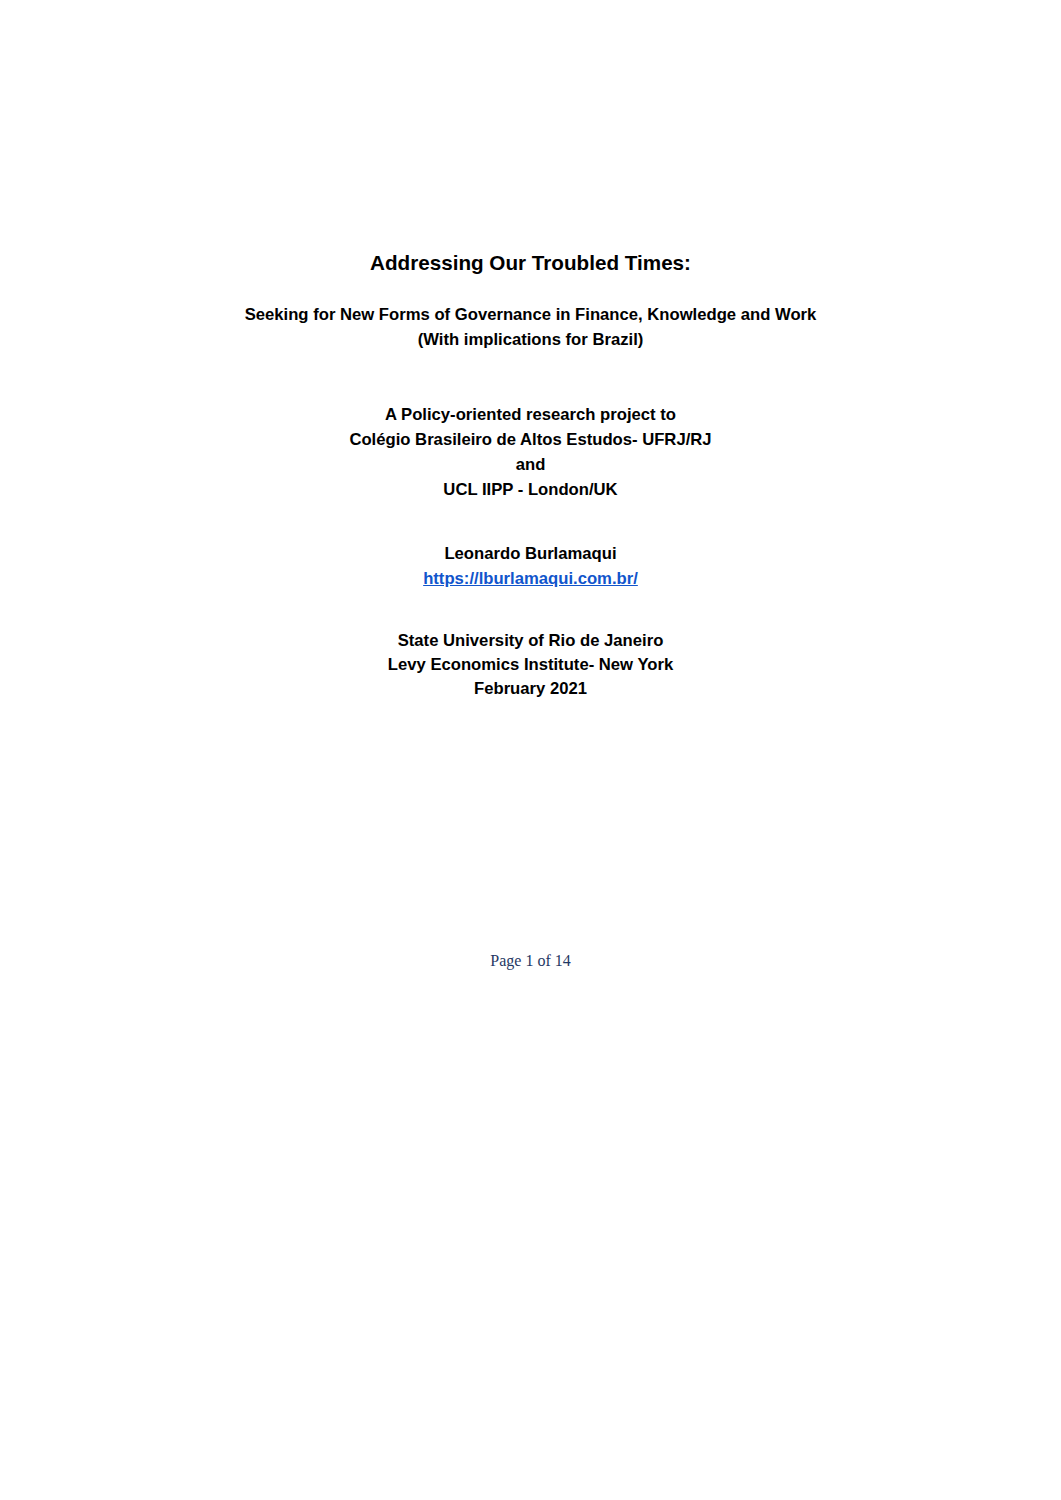Addressing Our Troubled Times:
Seeking for New Forms of Governance in Finance, Knowledge and Work
(With implications for Brazil)
A Policy-oriented research project to
Colégio Brasileiro de Altos Estudos- UFRJ/RJ
and
UCL IIPP - London/UK
Leonardo Burlamaqui
https://lburlamaqui.com.br/
State University of Rio de Janeiro
Levy Economics Institute- New York
February 2021
Page 1 of 14